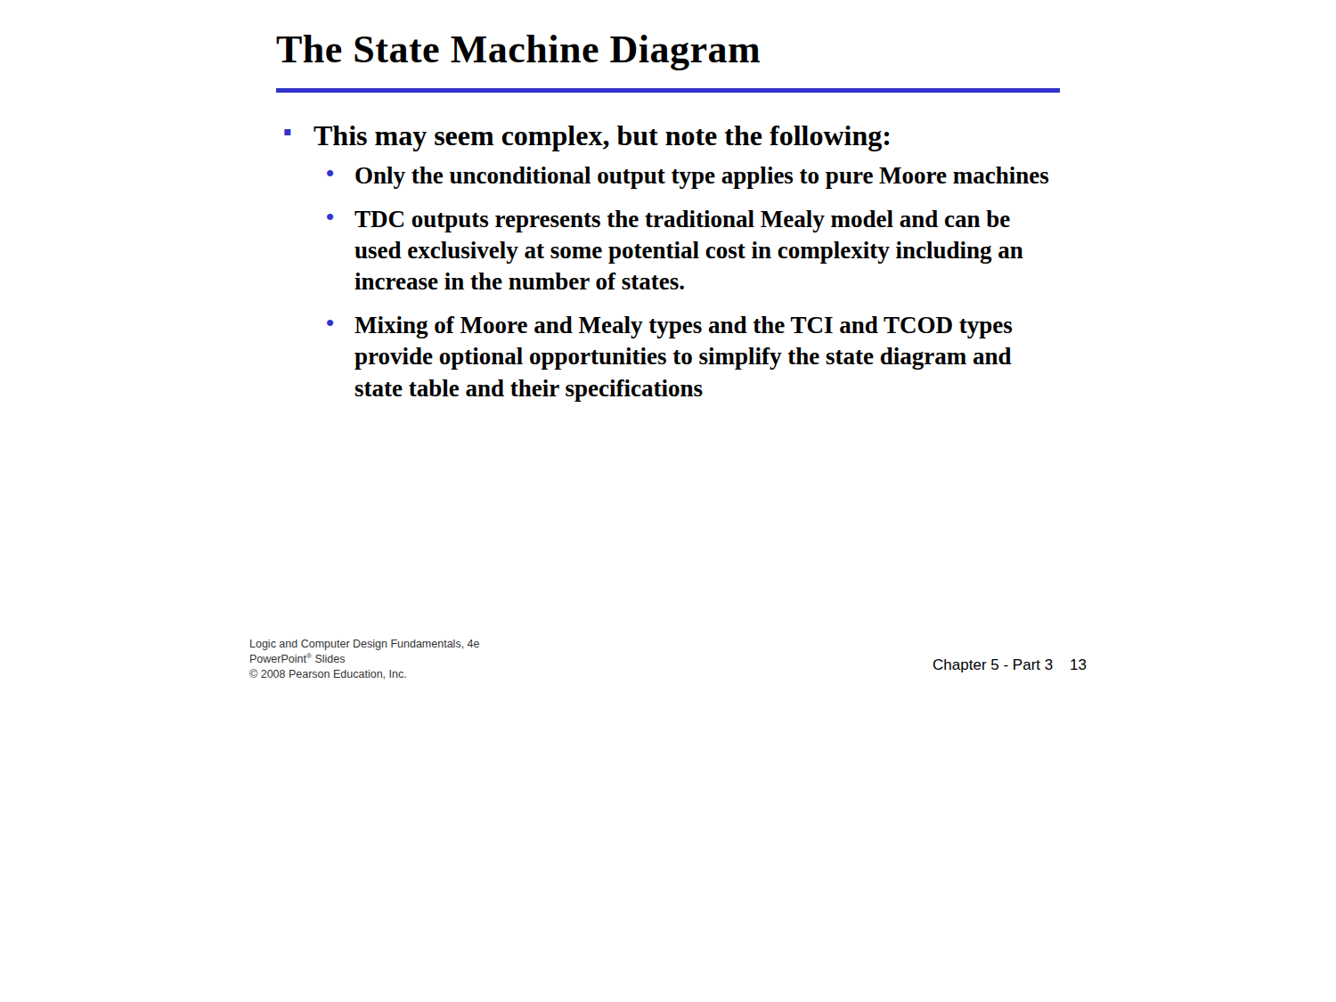The State Machine Diagram
This may seem complex, but note the following:
Only the unconditional output type applies to pure Moore machines
TDC outputs represents the traditional Mealy model and can be used exclusively at some potential cost in complexity including an increase in the number of states.
Mixing of Moore and Mealy types and the TCI and TCOD types provide optional opportunities to simplify the state diagram and state table and their specifications
Logic and Computer Design Fundamentals, 4e
PowerPoint® Slides
© 2008 Pearson Education, Inc.
Chapter 5 - Part 3 13